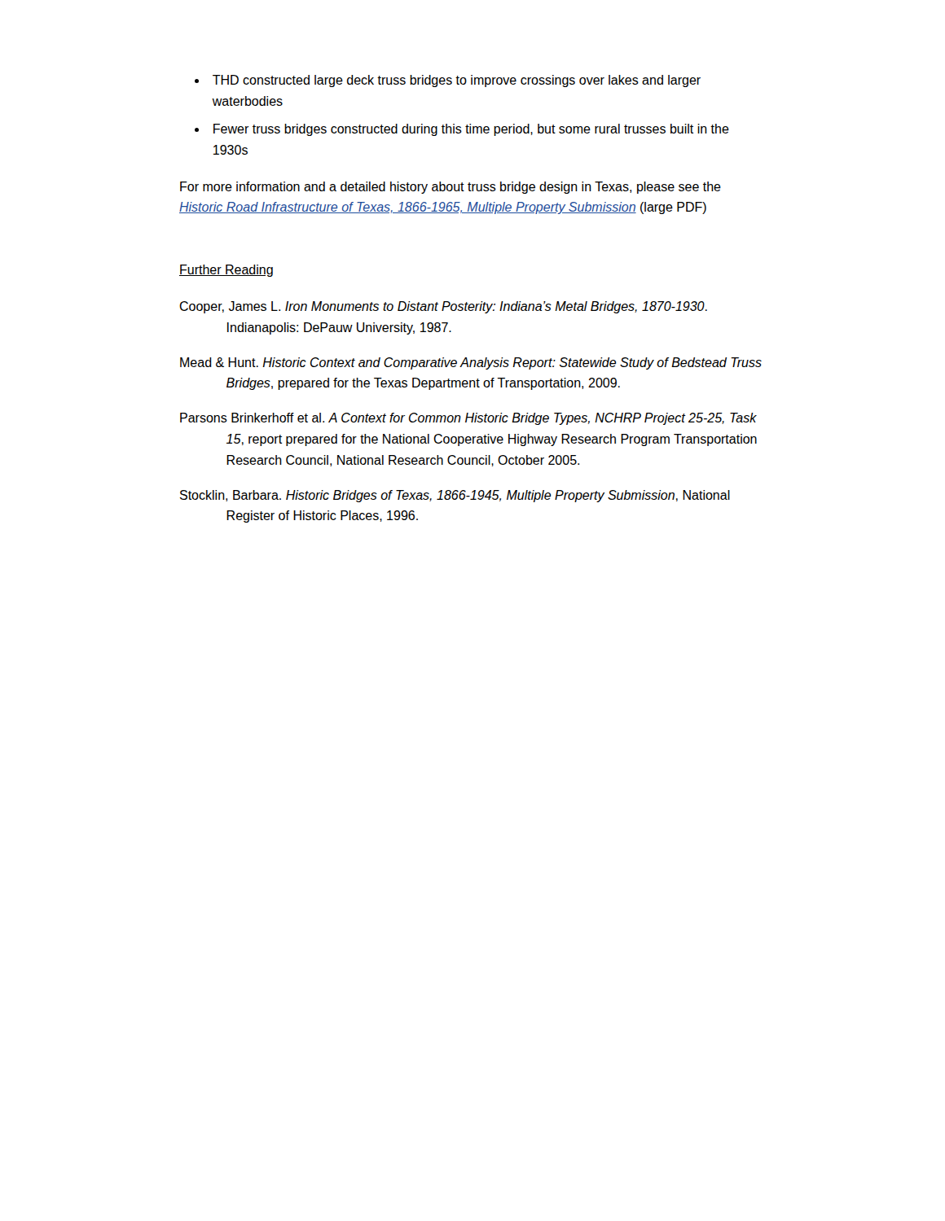THD constructed large deck truss bridges to improve crossings over lakes and larger waterbodies
Fewer truss bridges constructed during this time period, but some rural trusses built in the 1930s
For more information and a detailed history about truss bridge design in Texas, please see the Historic Road Infrastructure of Texas, 1866-1965, Multiple Property Submission (large PDF)
Further Reading
Cooper, James L. Iron Monuments to Distant Posterity: Indiana’s Metal Bridges, 1870-1930. Indianapolis: DePauw University, 1987.
Mead & Hunt. Historic Context and Comparative Analysis Report: Statewide Study of Bedstead Truss Bridges, prepared for the Texas Department of Transportation, 2009.
Parsons Brinkerhoff et al. A Context for Common Historic Bridge Types, NCHRP Project 25-25, Task 15, report prepared for the National Cooperative Highway Research Program Transportation Research Council, National Research Council, October 2005.
Stocklin, Barbara. Historic Bridges of Texas, 1866-1945, Multiple Property Submission, National Register of Historic Places, 1996.